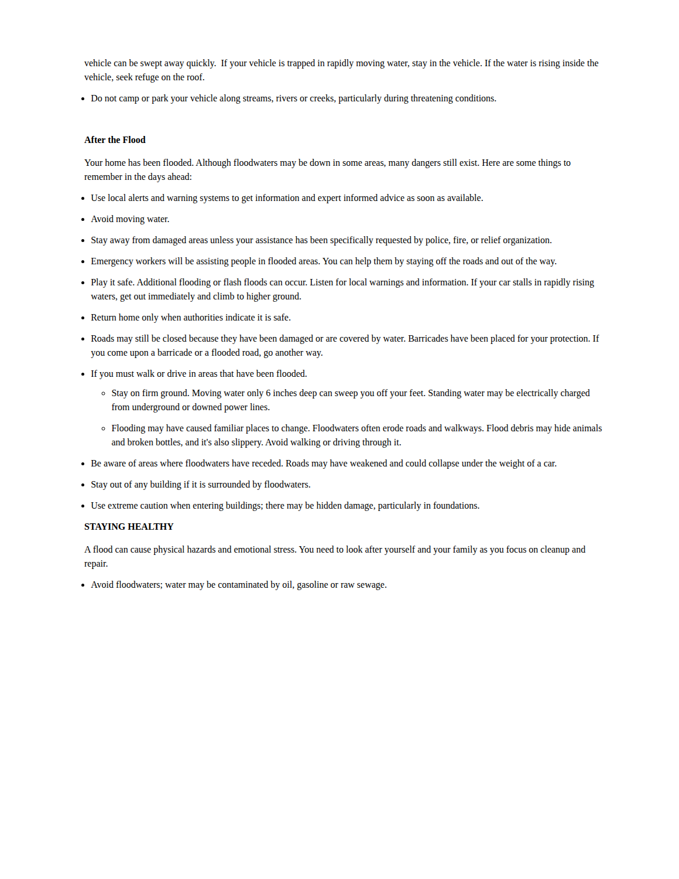vehicle can be swept away quickly. If your vehicle is trapped in rapidly moving water, stay in the vehicle. If the water is rising inside the vehicle, seek refuge on the roof.
Do not camp or park your vehicle along streams, rivers or creeks, particularly during threatening conditions.
After the Flood
Your home has been flooded. Although floodwaters may be down in some areas, many dangers still exist. Here are some things to remember in the days ahead:
Use local alerts and warning systems to get information and expert informed advice as soon as available.
Avoid moving water.
Stay away from damaged areas unless your assistance has been specifically requested by police, fire, or relief organization.
Emergency workers will be assisting people in flooded areas. You can help them by staying off the roads and out of the way.
Play it safe. Additional flooding or flash floods can occur. Listen for local warnings and information. If your car stalls in rapidly rising waters, get out immediately and climb to higher ground.
Return home only when authorities indicate it is safe.
Roads may still be closed because they have been damaged or are covered by water. Barricades have been placed for your protection. If you come upon a barricade or a flooded road, go another way.
If you must walk or drive in areas that have been flooded.
Stay on firm ground. Moving water only 6 inches deep can sweep you off your feet. Standing water may be electrically charged from underground or downed power lines.
Flooding may have caused familiar places to change. Floodwaters often erode roads and walkways. Flood debris may hide animals and broken bottles, and it's also slippery. Avoid walking or driving through it.
Be aware of areas where floodwaters have receded. Roads may have weakened and could collapse under the weight of a car.
Stay out of any building if it is surrounded by floodwaters.
Use extreme caution when entering buildings; there may be hidden damage, particularly in foundations.
STAYING HEALTHY
A flood can cause physical hazards and emotional stress. You need to look after yourself and your family as you focus on cleanup and repair.
Avoid floodwaters; water may be contaminated by oil, gasoline or raw sewage.